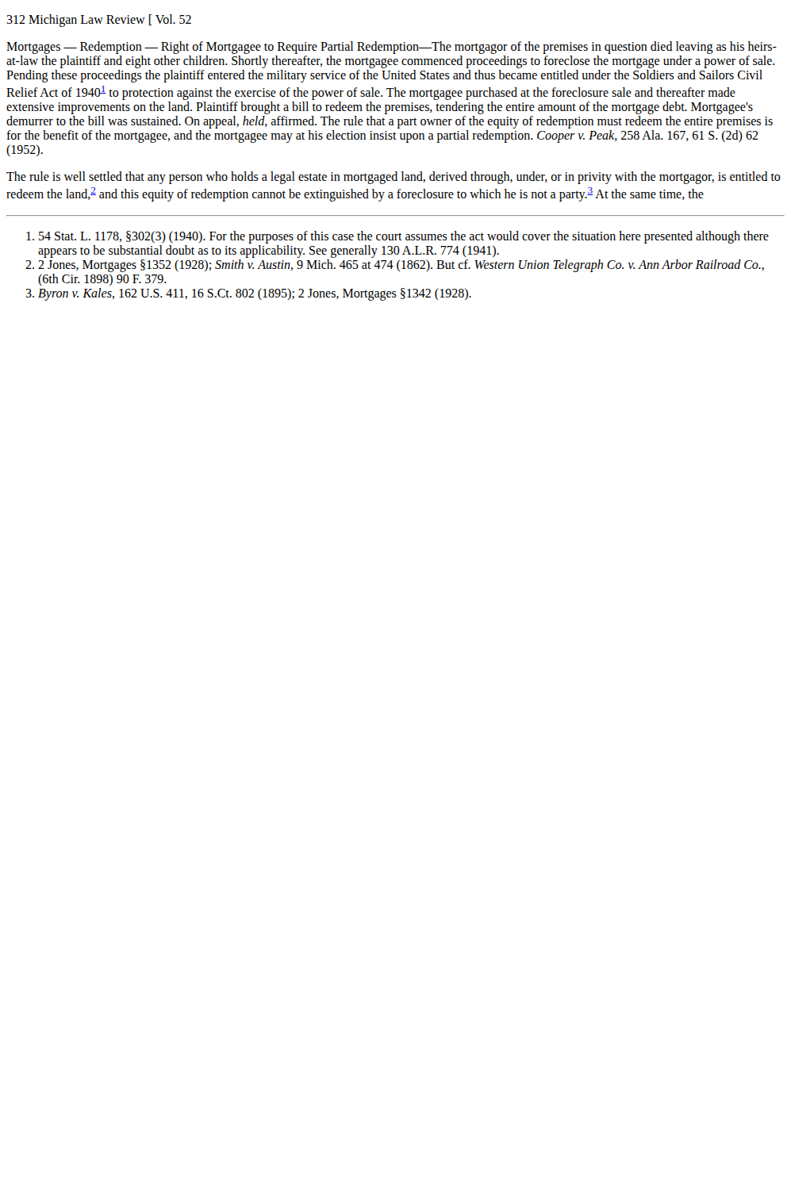312 Michigan Law Review [ Vol. 52
Mortgages — Redemption — Right of Mortgagee to Require Partial Redemption—The mortgagor of the premises in question died leaving as his heirs-at-law the plaintiff and eight other children. Shortly thereafter, the mortgagee commenced proceedings to foreclose the mortgage under a power of sale. Pending these proceedings the plaintiff entered the military service of the United States and thus became entitled under the Soldiers and Sailors Civil Relief Act of 19401 to protection against the exercise of the power of sale. The mortgagee purchased at the foreclosure sale and thereafter made extensive improvements on the land. Plaintiff brought a bill to redeem the premises, tendering the entire amount of the mortgage debt. Mortgagee's demurrer to the bill was sustained. On appeal, held, affirmed. The rule that a part owner of the equity of redemption must redeem the entire premises is for the benefit of the mortgagee, and the mortgagee may at his election insist upon a partial redemption. Cooper v. Peak, 258 Ala. 167, 61 S. (2d) 62 (1952).
The rule is well settled that any person who holds a legal estate in mortgaged land, derived through, under, or in privity with the mortgagor, is entitled to redeem the land,2 and this equity of redemption cannot be extinguished by a foreclosure to which he is not a party.3 At the same time, the
54 Stat. L. 1178, §302(3) (1940). For the purposes of this case the court assumes the act would cover the situation here presented although there appears to be substantial doubt as to its applicability. See generally 130 A.L.R. 774 (1941).
2 Jones, Mortgages §1352 (1928); Smith v. Austin, 9 Mich. 465 at 474 (1862). But cf. Western Union Telegraph Co. v. Ann Arbor Railroad Co., (6th Cir. 1898) 90 F. 379.
Byron v. Kales, 162 U.S. 411, 16 S.Ct. 802 (1895); 2 Jones, Mortgages §1342 (1928).